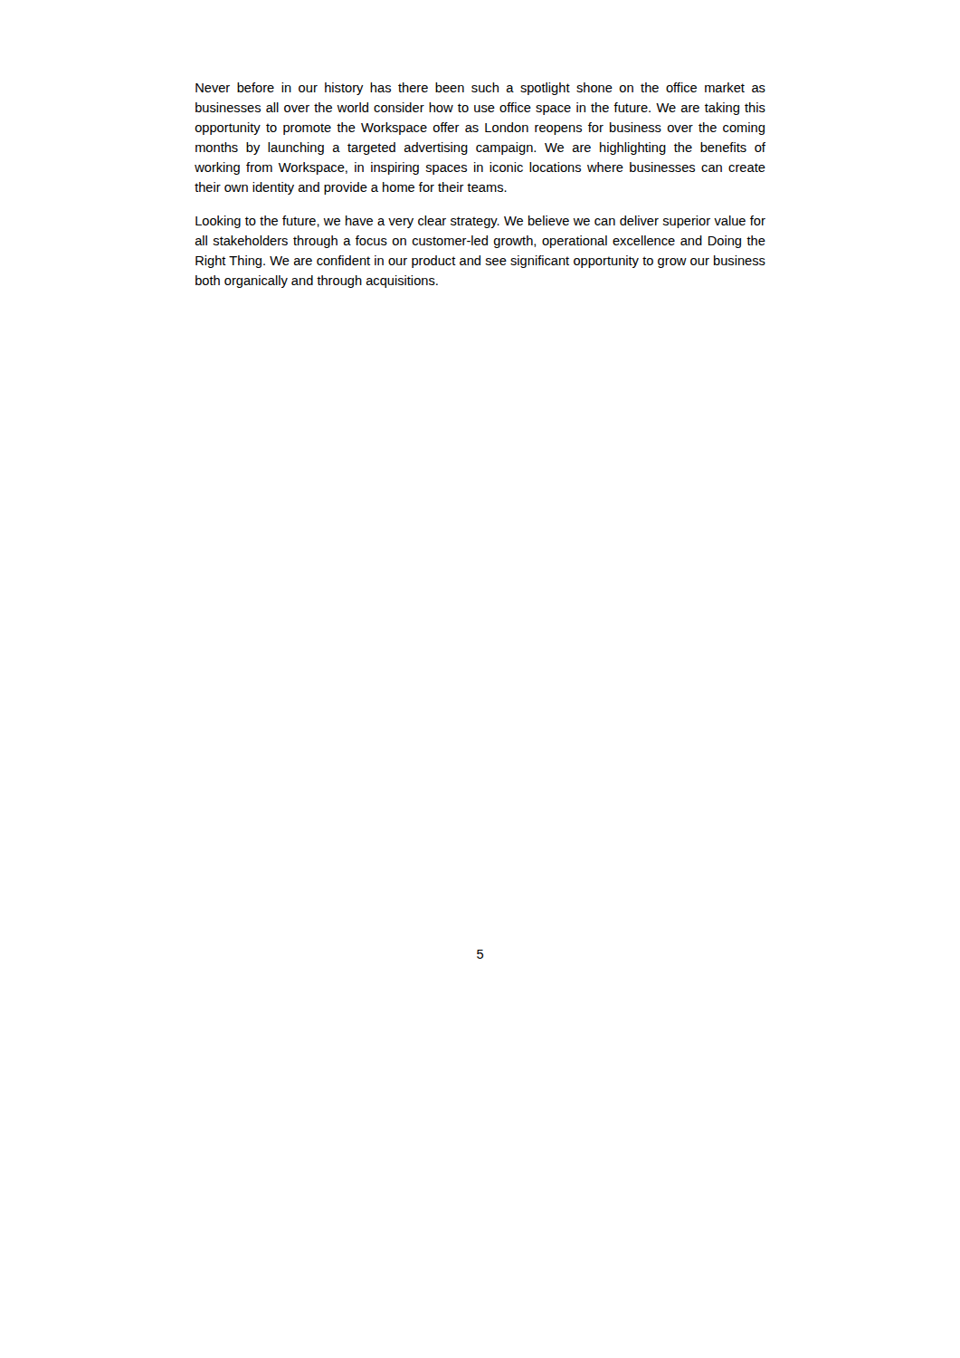Never before in our history has there been such a spotlight shone on the office market as businesses all over the world consider how to use office space in the future. We are taking this opportunity to promote the Workspace offer as London reopens for business over the coming months by launching a targeted advertising campaign. We are highlighting the benefits of working from Workspace, in inspiring spaces in iconic locations where businesses can create their own identity and provide a home for their teams.
Looking to the future, we have a very clear strategy. We believe we can deliver superior value for all stakeholders through a focus on customer-led growth, operational excellence and Doing the Right Thing. We are confident in our product and see significant opportunity to grow our business both organically and through acquisitions.
5